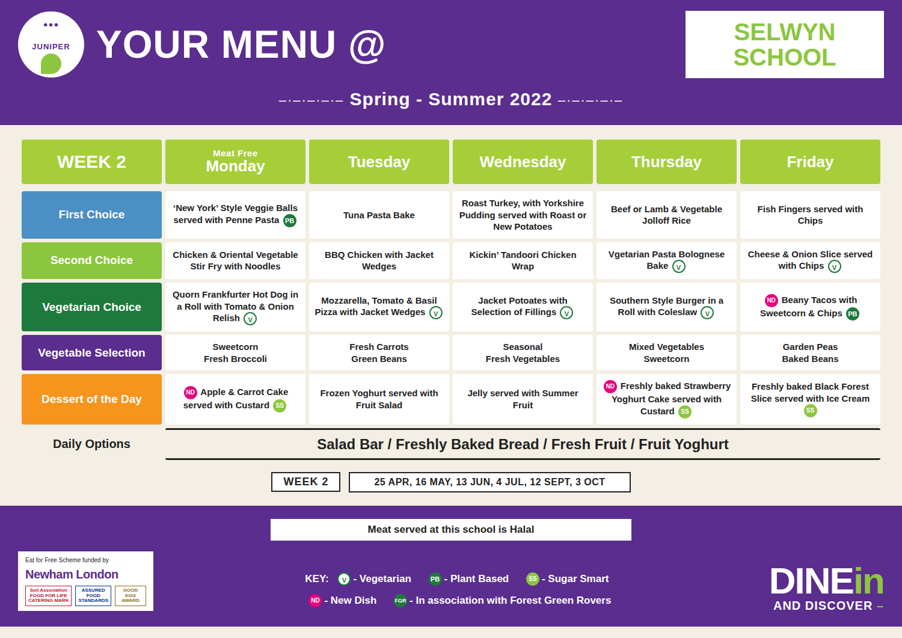●●● JUNIPER
YOUR MENU @
SELWYN
SCHOOL
–·–·–·–·– Spring - Summer 2022 –·–·–·–·–
Week 2 school lunch menu
| WEEK 2 | Meat Free Monday | Tuesday | Wednesday | Thursday | Friday |
| --- | --- | --- | --- | --- | --- |
| First Choice | ‘New York’ Style Veggie Balls served with Penne Pasta PB | Tuna Pasta Bake | Roast Turkey, with Yorkshire Pudding served with Roast or New Potatoes | Beef or Lamb & Vegetable Jolloff Rice | Fish Fingers served with Chips |
| Second Choice | Chicken & Oriental Vegetable Stir Fry with Noodles | BBQ Chicken with Jacket Wedges | Kickin’ Tandoori Chicken Wrap | Vgetarian Pasta Bolognese Bake V | Cheese & Onion Slice served with Chips V |
| Vegetarian Choice | Quorn Frankfurter Hot Dog in a Roll with Tomato & Onion Relish V | Mozzarella, Tomato & Basil Pizza with Jacket Wedges V | Jacket Potoates with Selection of Fillings V | Southern Style Burger in a Roll with Coleslaw V | ND Beany Tacos with Sweetcorn & Chips PB |
| Vegetable Selection | Sweetcorn Fresh Broccoli | Fresh Carrots Green Beans | Seasonal Fresh Vegetables | Mixed Vegetables Sweetcorn | Garden Peas Baked Beans |
| Dessert of the Day | ND Apple & Carrot Cake served with Custard SS | Frozen Yoghurt served with Fruit Salad | Jelly served with Summer Fruit | ND Freshly baked Strawberry Yoghurt Cake served with Custard SS | Freshly baked Black Forest Slice served with Ice Cream SS |
| Daily Options | Salad Bar / Freshly Baked Bread / Fresh Fruit / Fruit Yoghurt |
WEEK 2 25 APR, 16 MAY, 13 JUN, 4 JUL, 12 SEPT, 3 OCT
Meat served at this school is Halal
Eat for Free Scheme funded by
Newham London
Soil Association
FOOD FOR LIFE
CATERING MARK ASSURED
FOOD
STANDARDS GOOD
EGG
AWARD
KEY: V- Vegetarian PB- Plant Based SS- Sugar Smart
ND- New Dish FGR- In association with Forest Green Rovers
DINEin
AND DISCOVER –